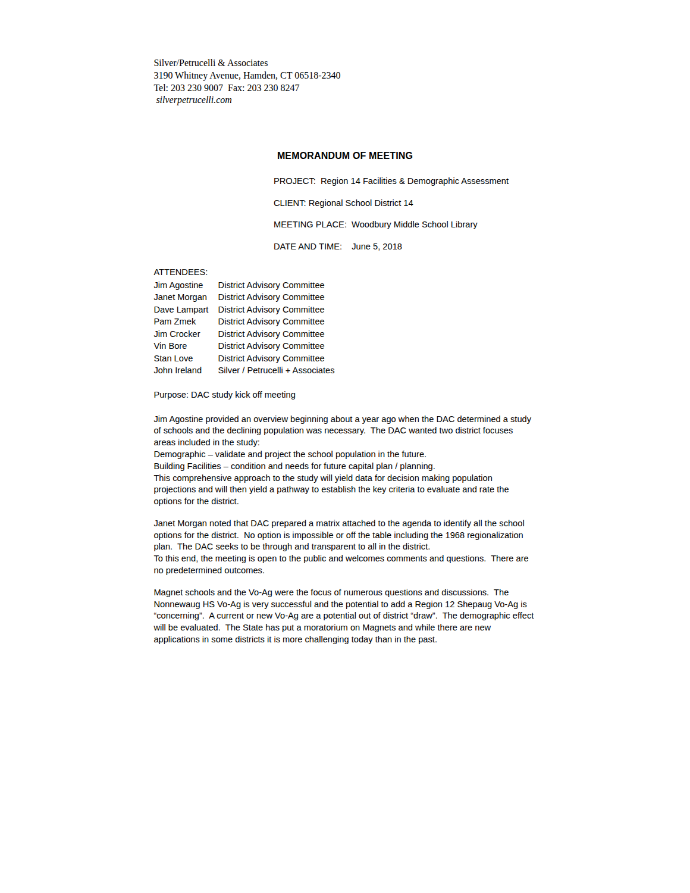Silver/Petrucelli & Associates
3190 Whitney Avenue, Hamden, CT 06518-2340
Tel: 203 230 9007 Fax: 203 230 8247
silverpetrucelli.com
MEMORANDUM OF MEETING
PROJECT: Region 14 Facilities & Demographic Assessment
CLIENT: Regional School District 14
MEETING PLACE: Woodbury Middle School Library
DATE AND TIME: June 5, 2018
ATTENDEES:
| Jim Agostine | District Advisory Committee |
| Janet Morgan | District Advisory Committee |
| Dave Lampart | District Advisory Committee |
| Pam Zmek | District Advisory Committee |
| Jim Crocker | District Advisory Committee |
| Vin Bore | District Advisory Committee |
| Stan Love | District Advisory Committee |
| John Ireland | Silver / Petrucelli + Associates |
Purpose: DAC study kick off meeting
Jim Agostine provided an overview beginning about a year ago when the DAC determined a study of schools and the declining population was necessary. The DAC wanted two district focuses areas included in the study:
Demographic – validate and project the school population in the future.
Building Facilities – condition and needs for future capital plan / planning.
This comprehensive approach to the study will yield data for decision making population projections and will then yield a pathway to establish the key criteria to evaluate and rate the options for the district.
Janet Morgan noted that DAC prepared a matrix attached to the agenda to identify all the school options for the district. No option is impossible or off the table including the 1968 regionalization plan. The DAC seeks to be through and transparent to all in the district.
To this end, the meeting is open to the public and welcomes comments and questions. There are no predetermined outcomes.
Magnet schools and the Vo-Ag were the focus of numerous questions and discussions. The Nonnewaug HS Vo-Ag is very successful and the potential to add a Region 12 Shepaug Vo-Ag is “concerning”. A current or new Vo-Ag are a potential out of district “draw”. The demographic effect will be evaluated. The State has put a moratorium on Magnets and while there are new applications in some districts it is more challenging today than in the past.